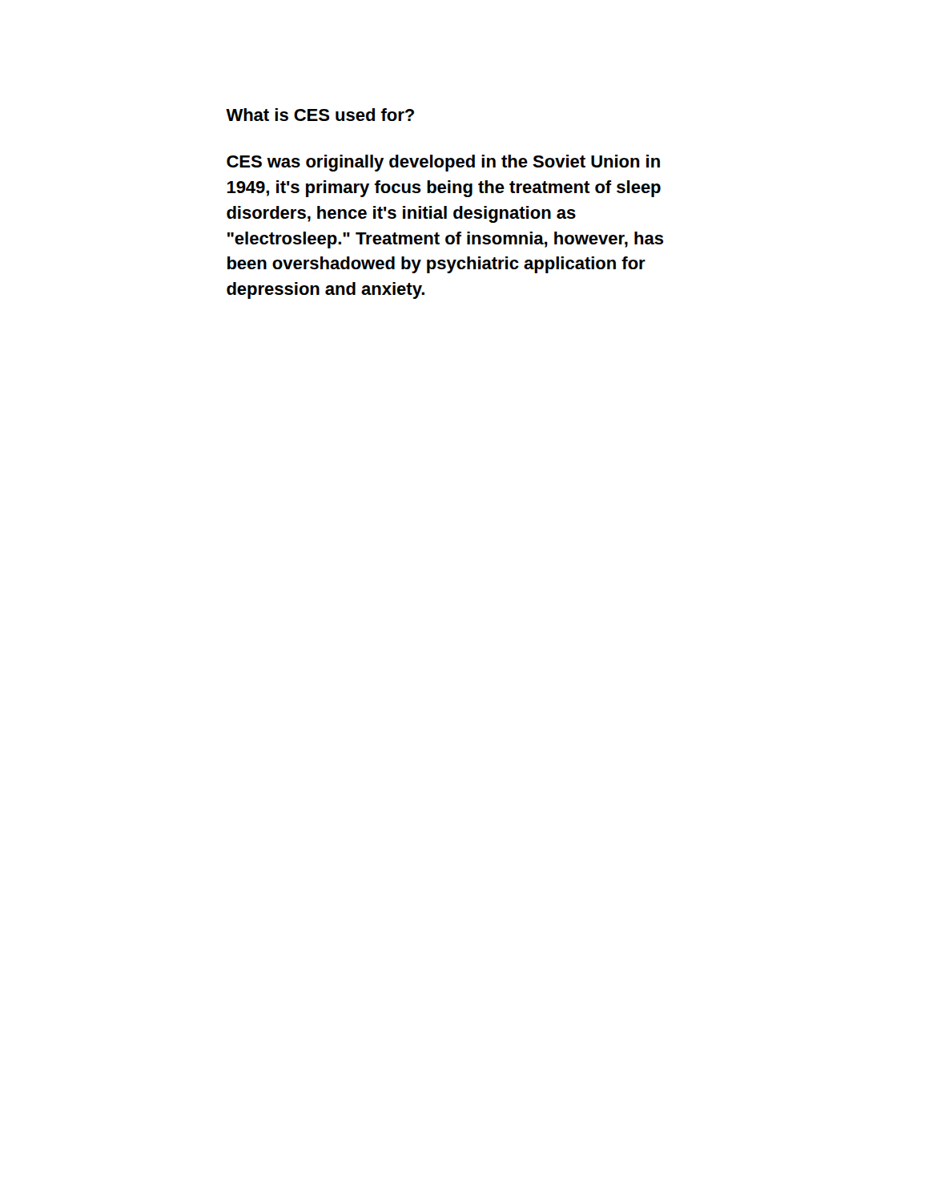What is CES used for?
CES was originally developed in the Soviet Union in 1949, it's primary focus being the treatment of sleep disorders, hence it's initial designation as "electrosleep." Treatment of insomnia, however, has been overshadowed by psychiatric application for depression and anxiety.